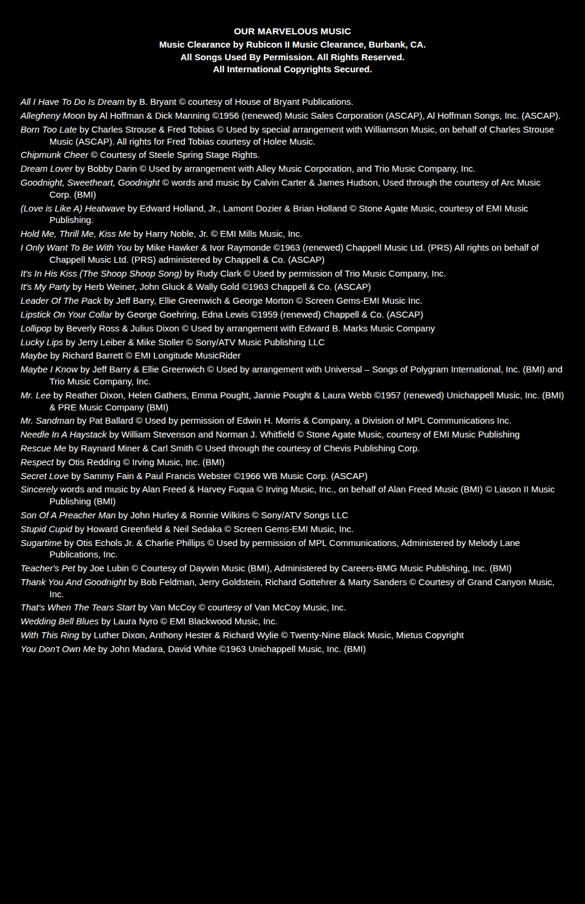OUR MARVELOUS MUSIC
Music Clearance by Rubicon II Music Clearance, Burbank, CA.
All Songs Used By Permission. All Rights Reserved.
All International Copyrights Secured.
All I Have To Do Is Dream by B. Bryant © courtesy of House of Bryant Publications.
Allegheny Moon by Al Hoffman & Dick Manning ©1956 (renewed) Music Sales Corporation (ASCAP), Al Hoffman Songs, Inc. (ASCAP).
Born Too Late by Charles Strouse & Fred Tobias © Used by special arrangement with Williamson Music, on behalf of Charles Strouse Music (ASCAP). All rights for Fred Tobias courtesy of Holee Music.
Chipmunk Cheer © Courtesy of Steele Spring Stage Rights.
Dream Lover by Bobby Darin © Used by arrangement with Alley Music Corporation, and Trio Music Company, Inc.
Goodnight, Sweetheart, Goodnight © words and music by Calvin Carter & James Hudson, Used through the courtesy of Arc Music Corp. (BMI)
(Love is Like A) Heatwave by Edward Holland, Jr., Lamont Dozier & Brian Holland © Stone Agate Music, courtesy of EMI Music Publishing.
Hold Me, Thrill Me, Kiss Me by Harry Noble, Jr. © EMI Mills Music, Inc.
I Only Want To Be With You by Mike Hawker & Ivor Raymonde ©1963 (renewed) Chappell Music Ltd. (PRS) All rights on behalf of Chappell Music Ltd. (PRS) administered by Chappell & Co. (ASCAP)
It's In His Kiss (The Shoop Shoop Song) by Rudy Clark © Used by permission of Trio Music Company, Inc.
It's My Party by Herb Weiner, John Gluck & Wally Gold ©1963 Chappell & Co. (ASCAP)
Leader Of The Pack by Jeff Barry, Ellie Greenwich & George Morton © Screen Gems-EMI Music Inc.
Lipstick On Your Collar by George Goehring, Edna Lewis ©1959 (renewed) Chappell & Co. (ASCAP)
Lollipop by Beverly Ross & Julius Dixon © Used by arrangement with Edward B. Marks Music Company
Lucky Lips by Jerry Leiber & Mike Stoller © Sony/ATV Music Publishing LLC
Maybe by Richard Barrett © EMI Longitude MusicRider
Maybe I Know by Jeff Barry & Ellie Greenwich © Used by arrangement with Universal – Songs of Polygram International, Inc. (BMI) and Trio Music Company, Inc.
Mr. Lee by Reather Dixon, Helen Gathers, Emma Pought, Jannie Pought & Laura Webb ©1957 (renewed) Unichappell Music, Inc. (BMI) & PRE Music Company (BMI)
Mr. Sandman by Pat Ballard © Used by permission of Edwin H. Morris & Company, a Division of MPL Communications Inc.
Needle In A Haystack by William Stevenson and Norman J. Whitfield © Stone Agate Music, courtesy of EMI Music Publishing
Rescue Me by Raynard Miner & Carl Smith © Used through the courtesy of Chevis Publishing Corp.
Respect by Otis Redding © Irving Music, Inc. (BMI)
Secret Love by Sammy Fain & Paul Francis Webster ©1966 WB Music Corp. (ASCAP)
Sincerely words and music by Alan Freed & Harvey Fuqua © Irving Music, Inc., on behalf of Alan Freed Music (BMI) © Liason II Music Publishing (BMI)
Son Of A Preacher Man by John Hurley & Ronnie Wilkins © Sony/ATV Songs LLC
Stupid Cupid by Howard Greenfield & Neil Sedaka © Screen Gems-EMI Music, Inc.
Sugartime by Otis Echols Jr. & Charlie Phillips © Used by permission of MPL Communications, Administered by Melody Lane Publications, Inc.
Teacher's Pet by Joe Lubin © Courtesy of Daywin Music (BMI), Administered by Careers-BMG Music Publishing, Inc. (BMI)
Thank You And Goodnight by Bob Feldman, Jerry Goldstein, Richard Gottehrer & Marty Sanders © Courtesy of Grand Canyon Music, Inc.
That's When The Tears Start by Van McCoy © courtesy of Van McCoy Music, Inc.
Wedding Bell Blues by Laura Nyro © EMI Blackwood Music, Inc.
With This Ring by Luther Dixon, Anthony Hester & Richard Wylie © Twenty-Nine Black Music, Mietus Copyright
You Don't Own Me by John Madara, David White ©1963 Unichappell Music, Inc. (BMI)